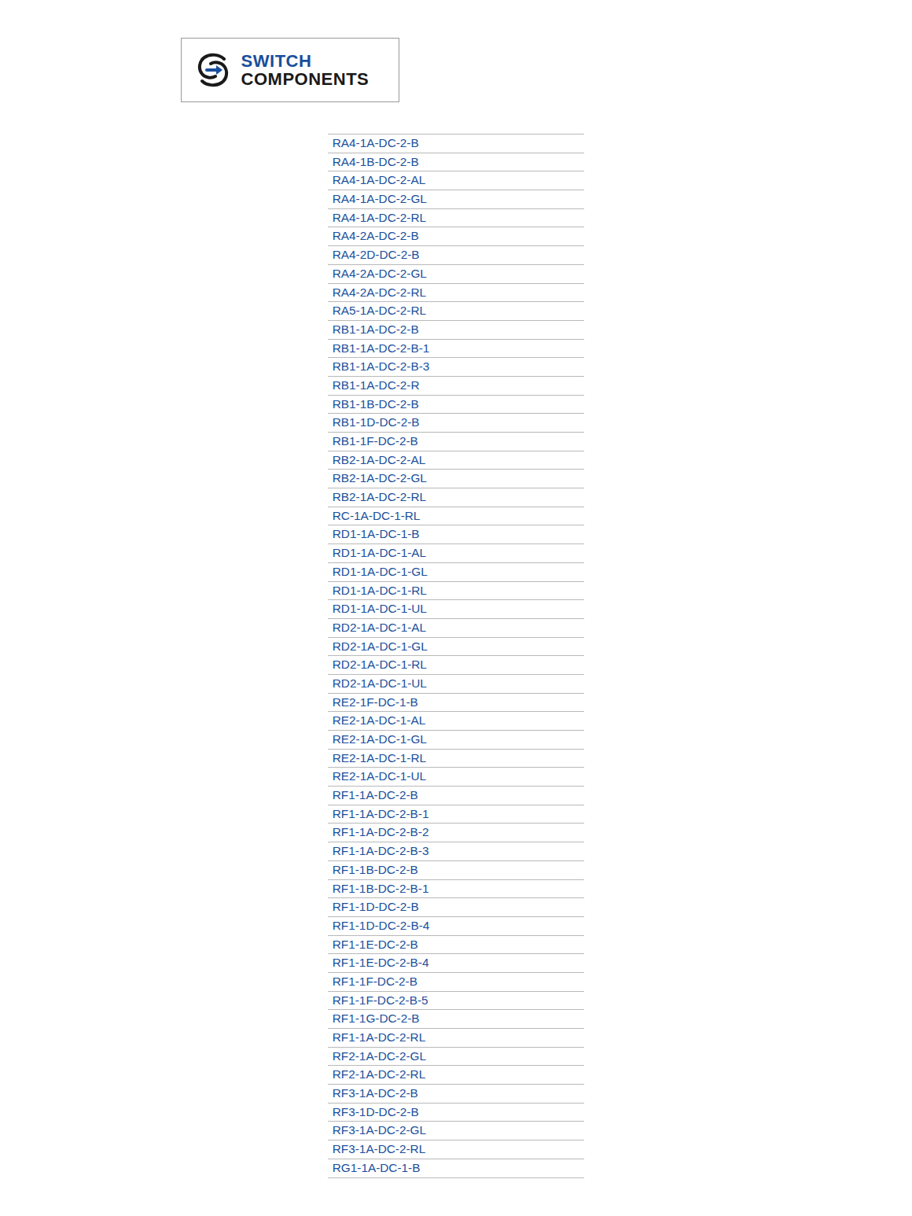SWITCH COMPONENTS
| RA4-1A-DC-2-B |
| RA4-1B-DC-2-B |
| RA4-1A-DC-2-AL |
| RA4-1A-DC-2-GL |
| RA4-1A-DC-2-RL |
| RA4-2A-DC-2-B |
| RA4-2D-DC-2-B |
| RA4-2A-DC-2-GL |
| RA4-2A-DC-2-RL |
| RA5-1A-DC-2-RL |
| RB1-1A-DC-2-B |
| RB1-1A-DC-2-B-1 |
| RB1-1A-DC-2-B-3 |
| RB1-1A-DC-2-R |
| RB1-1B-DC-2-B |
| RB1-1D-DC-2-B |
| RB1-1F-DC-2-B |
| RB2-1A-DC-2-AL |
| RB2-1A-DC-2-GL |
| RB2-1A-DC-2-RL |
| RC-1A-DC-1-RL |
| RD1-1A-DC-1-B |
| RD1-1A-DC-1-AL |
| RD1-1A-DC-1-GL |
| RD1-1A-DC-1-RL |
| RD1-1A-DC-1-UL |
| RD2-1A-DC-1-AL |
| RD2-1A-DC-1-GL |
| RD2-1A-DC-1-RL |
| RD2-1A-DC-1-UL |
| RE2-1F-DC-1-B |
| RE2-1A-DC-1-AL |
| RE2-1A-DC-1-GL |
| RE2-1A-DC-1-RL |
| RE2-1A-DC-1-UL |
| RF1-1A-DC-2-B |
| RF1-1A-DC-2-B-1 |
| RF1-1A-DC-2-B-2 |
| RF1-1A-DC-2-B-3 |
| RF1-1B-DC-2-B |
| RF1-1B-DC-2-B-1 |
| RF1-1D-DC-2-B |
| RF1-1D-DC-2-B-4 |
| RF1-1E-DC-2-B |
| RF1-1E-DC-2-B-4 |
| RF1-1F-DC-2-B |
| RF1-1F-DC-2-B-5 |
| RF1-1G-DC-2-B |
| RF1-1A-DC-2-RL |
| RF2-1A-DC-2-GL |
| RF2-1A-DC-2-RL |
| RF3-1A-DC-2-B |
| RF3-1D-DC-2-B |
| RF3-1A-DC-2-GL |
| RF3-1A-DC-2-RL |
| RG1-1A-DC-1-B |